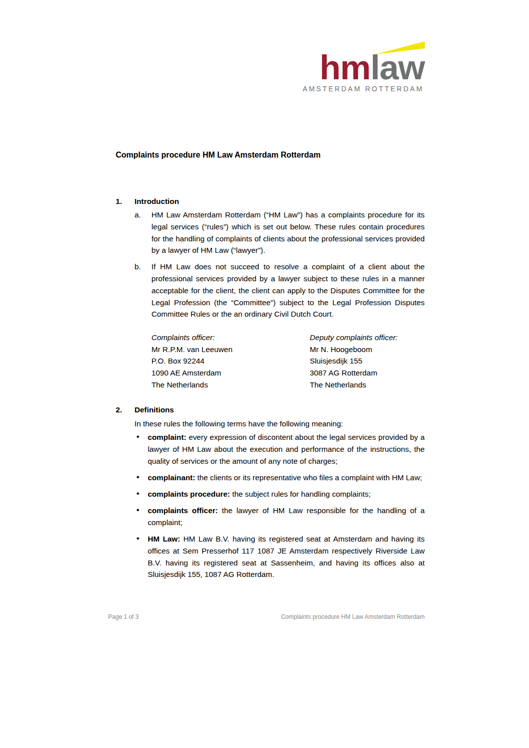hm law
AMSTERDAM ROTTERDAM
Complaints procedure HM Law Amsterdam Rotterdam
Introduction
HM Law Amsterdam Rotterdam (“HM Law”) has a complaints procedure for its legal services (“rules”) which is set out below. These rules contain procedures for the handling of complaints of clients about the professional services provided by a lawyer of HM Law (“lawyer”).
If HM Law does not succeed to resolve a complaint of a client about the professional services provided by a lawyer subject to these rules in a manner acceptable for the client, the client can apply to the Disputes Committee for the Legal Profession (the “Committee”) subject to the Legal Profession Disputes Committee Rules or the an ordinary Civil Dutch Court.
| Complaints officer: | Deputy complaints officer: |
| Mr R.P.M. van Leeuwen | Mr N. Hoogeboom |
| P.O. Box 92244 | Sluisjesdijk 155 |
| 1090 AE Amsterdam | 3087 AG Rotterdam |
| The Netherlands | The Netherlands |
Definitions
In these rules the following terms have the following meaning:
complaint: every expression of discontent about the legal services provided by a lawyer of HM Law about the execution and performance of the instructions, the quality of services or the amount of any note of charges;
complainant: the clients or its representative who files a complaint with HM Law;
complaints procedure: the subject rules for handling complaints;
complaints officer: the lawyer of HM Law responsible for the handling of a complaint;
HM Law: HM Law B.V. having its registered seat at Amsterdam and having its offices at Sem Presserhof 117 1087 JE Amsterdam respectively Riverside Law B.V. having its registered seat at Sassenheim, and having its offices also at Sluisjesdijk 155, 1087 AG Rotterdam.
Page 1 of 3
Complaints procedure HM Law Amsterdam Rotterdam